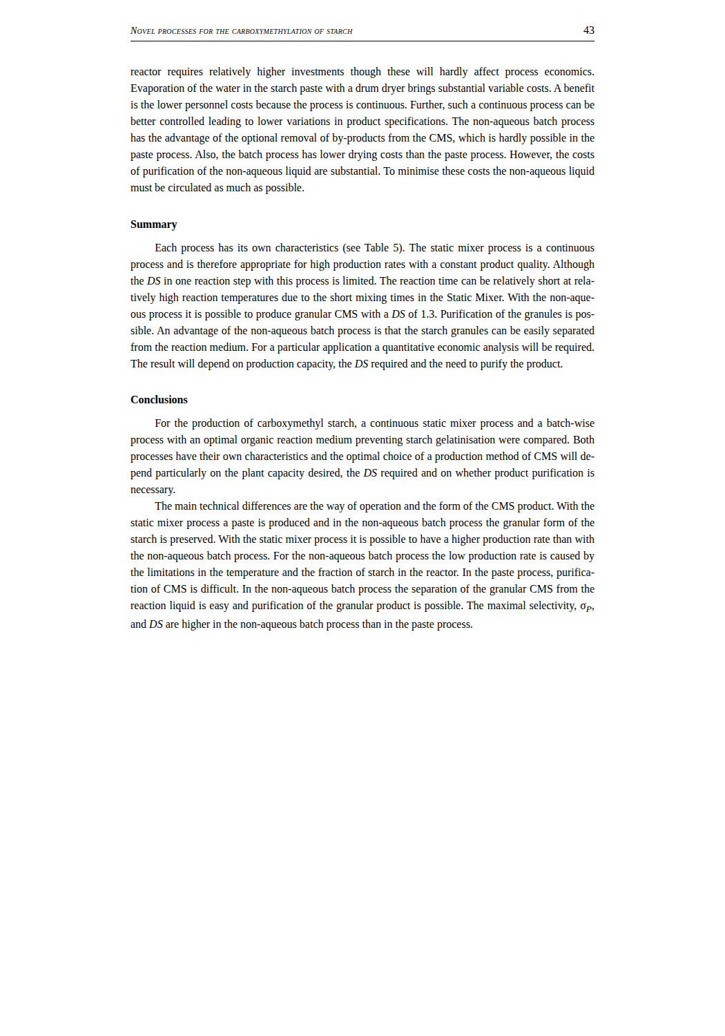Novel processes for the carboxymethylation of starch 43
reactor requires relatively higher investments though these will hardly affect process economics. Evaporation of the water in the starch paste with a drum dryer brings substantial variable costs. A benefit is the lower personnel costs because the process is continuous. Further, such a continuous process can be better controlled leading to lower variations in product specifications. The non-aqueous batch process has the advantage of the optional removal of by-products from the CMS, which is hardly possible in the paste process. Also, the batch process has lower drying costs than the paste process. However, the costs of purification of the non-aqueous liquid are substantial. To minimise these costs the non-aqueous liquid must be circulated as much as possible.
Summary
Each process has its own characteristics (see Table 5). The static mixer process is a continuous process and is therefore appropriate for high production rates with a constant product quality. Although the DS in one reaction step with this process is limited. The reaction time can be relatively short at relatively high reaction temperatures due to the short mixing times in the Static Mixer. With the non-aqueous process it is possible to produce granular CMS with a DS of 1.3. Purification of the granules is possible. An advantage of the non-aqueous batch process is that the starch granules can be easily separated from the reaction medium. For a particular application a quantitative economic analysis will be required. The result will depend on production capacity, the DS required and the need to purify the product.
Conclusions
For the production of carboxymethyl starch, a continuous static mixer process and a batch-wise process with an optimal organic reaction medium preventing starch gelatinisation were compared. Both processes have their own characteristics and the optimal choice of a production method of CMS will depend particularly on the plant capacity desired, the DS required and on whether product purification is necessary.
The main technical differences are the way of operation and the form of the CMS product. With the static mixer process a paste is produced and in the non-aqueous batch process the granular form of the starch is preserved. With the static mixer process it is possible to have a higher production rate than with the non-aqueous batch process. For the non-aqueous batch process the low production rate is caused by the limitations in the temperature and the fraction of starch in the reactor. In the paste process, purification of CMS is difficult. In the non-aqueous batch process the separation of the granular CMS from the reaction liquid is easy and purification of the granular product is possible. The maximal selectivity, σP, and DS are higher in the non-aqueous batch process than in the paste process.